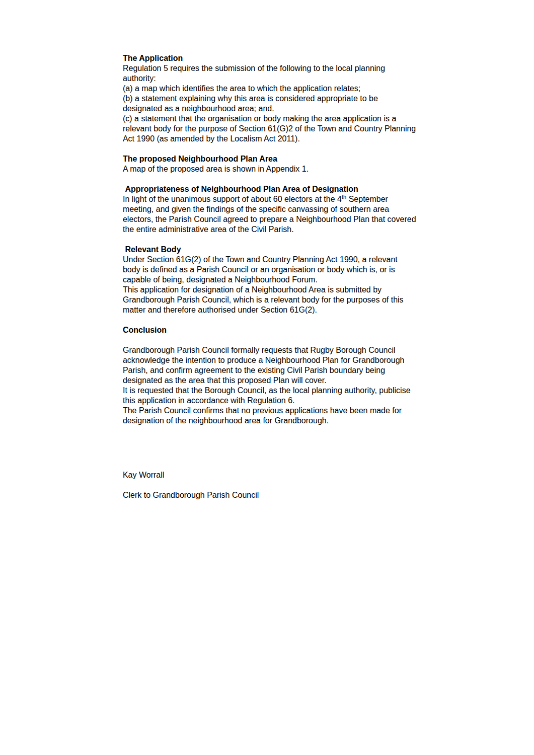The Application
Regulation 5 requires the submission of the following to the local planning authority:
(a) a map which identifies the area to which the application relates;
(b) a statement explaining why this area is considered appropriate to be designated as a neighbourhood area; and.
(c) a statement that the organisation or body making the area application is a relevant body for the purpose of Section 61(G)2 of the Town and Country Planning Act 1990 (as amended by the Localism Act 2011).
The proposed Neighbourhood Plan Area
A map of the proposed area is shown in Appendix 1.
Appropriateness of Neighbourhood Plan Area of Designation
In light of the unanimous support of about 60 electors at the 4th September meeting, and given the findings of the specific canvassing of southern area electors, the Parish Council agreed to prepare a Neighbourhood Plan that covered the entire administrative area of the Civil Parish.
Relevant Body
Under Section 61G(2) of the Town and Country Planning Act 1990, a relevant body is defined as a Parish Council or an organisation or body which is, or is capable of being, designated a Neighbourhood Forum.
This application for designation of a Neighbourhood Area is submitted by Grandborough Parish Council, which is a relevant body for the purposes of this matter and therefore authorised under Section 61G(2).
Conclusion
Grandborough Parish Council formally requests that Rugby Borough Council acknowledge the intention to produce a Neighbourhood Plan for Grandborough Parish, and confirm agreement to the existing Civil Parish boundary being designated as the area that this proposed Plan will cover.
It is requested that the Borough Council, as the local planning authority, publicise this application in accordance with Regulation 6.
The Parish Council confirms that no previous applications have been made for designation of the neighbourhood area for Grandborough.
Kay Worrall
Clerk to Grandborough Parish Council